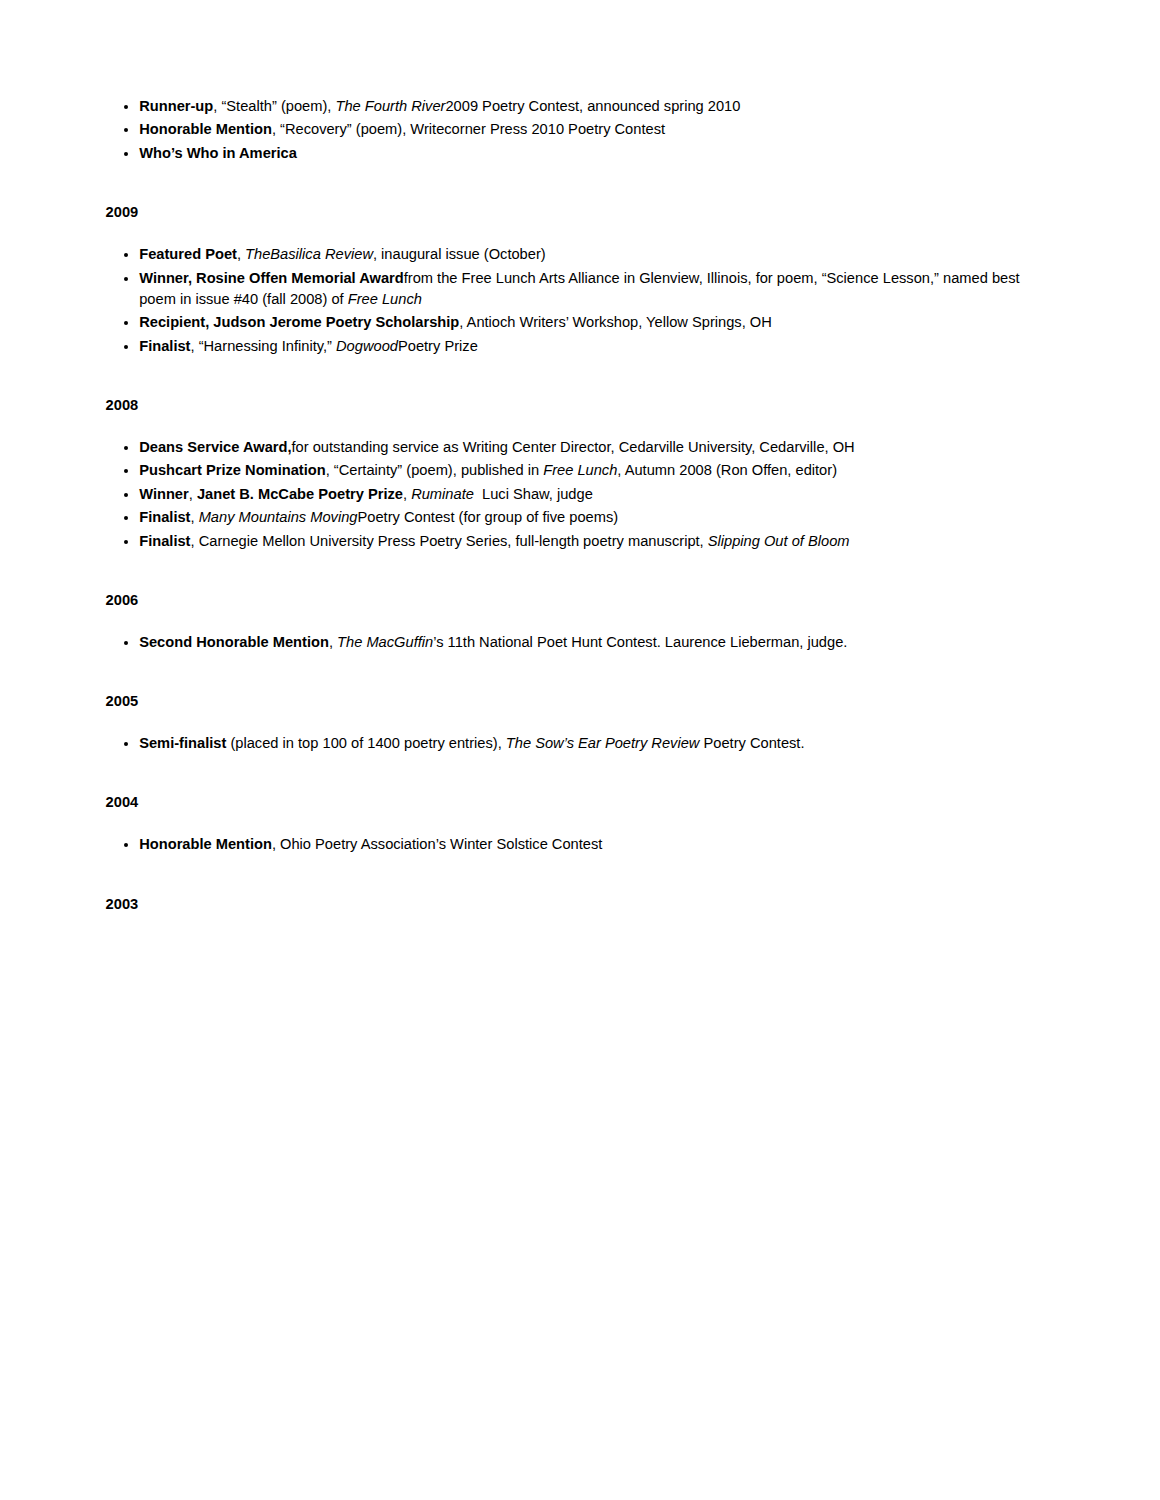Runner-up, “Stealth” (poem), The Fourth River2009 Poetry Contest, announced spring 2010
Honorable Mention, “Recovery” (poem), Writecorner Press 2010 Poetry Contest
Who’s Who in America
2009
Featured Poet, TheBasilica Review, inaugural issue (October)
Winner, Rosine Offen Memorial Awardfrom the Free Lunch Arts Alliance in Glenview, Illinois, for poem, “Science Lesson,” named best poem in issue #40 (fall 2008) of Free Lunch
Recipient, Judson Jerome Poetry Scholarship, Antioch Writers’ Workshop, Yellow Springs, OH
Finalist, “Harnessing Infinity,” Dogwood Poetry Prize
2008
Deans Service Award, for outstanding service as Writing Center Director, Cedarville University, Cedarville, OH
Pushcart Prize Nomination, “Certainty” (poem), published in Free Lunch, Autumn 2008 (Ron Offen, editor)
Winner, Janet B. McCabe Poetry Prize, Ruminate Luci Shaw, judge
Finalist, Many Mountains Moving Poetry Contest (for group of five poems)
Finalist, Carnegie Mellon University Press Poetry Series, full-length poetry manuscript, Slipping Out of Bloom
2006
Second Honorable Mention, The MacGuffin’s 11th National Poet Hunt Contest. Laurence Lieberman, judge.
2005
Semi-finalist (placed in top 100 of 1400 poetry entries), The Sow’s Ear Poetry Review Poetry Contest.
2004
Honorable Mention, Ohio Poetry Association’s Winter Solstice Contest
2003